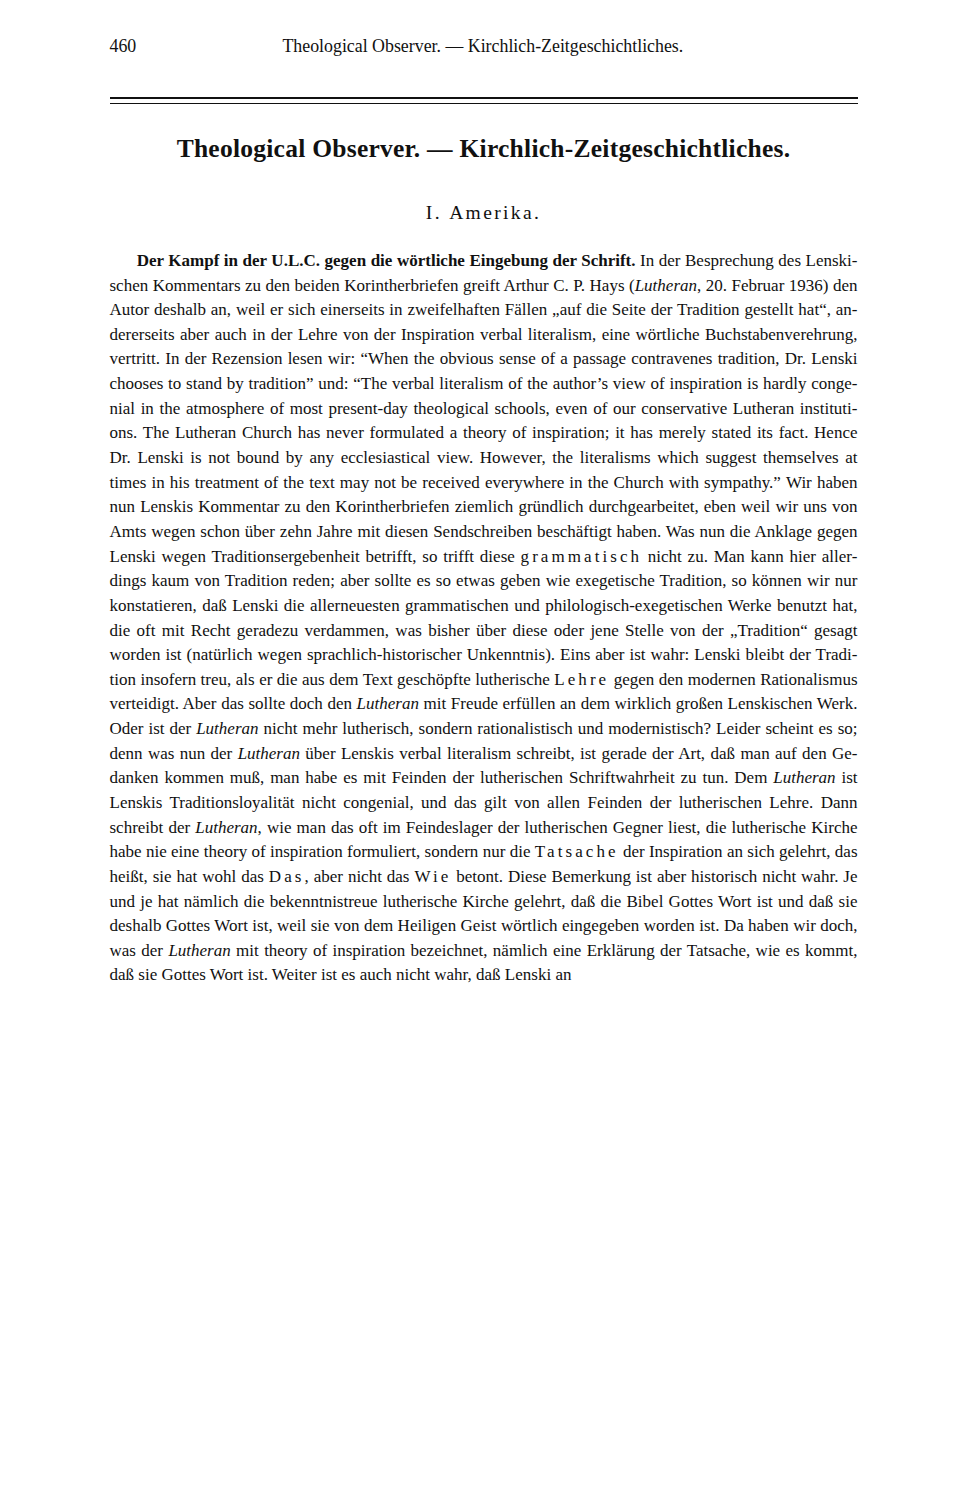460 Theological Observer. — Kirchlich-Zeitgeschichtliches.
Theological Observer. — Kirchlich-Zeitgeschichtliches.
I. Amerika.
Der Kampf in der U.L.C. gegen die wörtliche Eingebung der Schrift. In der Besprechung des Lenskischen Kommentars zu den beiden Korintherbriefen greift Arthur C. P. Hays (Lutheran, 20. Februar 1936) den Autor deshalb an, weil er sich einerseits in zweifelhaften Fällen „auf die Seite der Tradition gestellt hat“, andererseits aber auch in der Lehre von der Inspiration verbal literalism, eine wörtliche Buchstabenverehrung, vertritt. In der Rezension lesen wir: “When the obvious sense of a passage contravenes tradition, Dr. Lenski chooses to stand by tradition” und: “The verbal literalism of the author’s view of inspiration is hardly congenial in the atmosphere of most present-day theological schools, even of our conservative Lutheran institutions. The Lutheran Church has never formulated a theory of inspiration; it has merely stated its fact. Hence Dr. Lenski is not bound by any ecclesiastical view. However, the literalisms which suggest themselves at times in his treatment of the text may not be received everywhere in the Church with sympathy.” Wir haben nun Lenskis Kommentar zu den Korintherbriefen ziemlich gründlich durchgearbeitet, eben weil wir uns von Amts wegen schon über zehn Jahre mit diesen Sendschreiben beschäftigt haben. Was nun die Anklage gegen Lenski wegen Traditionsergebenheit betrifft, so trifft diese grammatisch nicht zu. Man kann hier allerdings kaum von Tradition reden; aber sollte es so etwas geben wie exegetische Tradition, so können wir nur konstatieren, daß Lenski die allerneuesten grammatischen und philologisch-exegetischen Werke benutzt hat, die oft mit Recht geradezu verdammen, was bisher über diese oder jene Stelle von der „Tradition“ gesagt worden ist (natürlich wegen sprachlich-historischer Unkenntnis). Eins aber ist wahr: Lenski bleibt der Tradition insofern treu, als er die aus dem Text geschöpfte lutherische Lehre gegen den modernen Rationalismus verteidigt. Aber das sollte doch den Lutheran mit Freude erfüllen an dem wirklich großen Lenskischen Werk. Oder ist der Lutheran nicht mehr lutherisch, sondern rationalistisch und modernistisch? Leider scheint es so; denn was nun der Lutheran über Lenskis verbal literalism schreibt, ist gerade der Art, daß man auf den Gedanken kommen muß, man habe es mit Feinden der lutherischen Schriftwahrheit zu tun. Dem Lutheran ist Lenskis Traditionsloyalität nicht congenial, und das gilt von allen Feinden der lutherischen Lehre. Dann schreibt der Lutheran, wie man das oft im Feindeslager der lutherischen Gegner liest, die lutherische Kirche habe nie eine theory of inspiration formuliert, sondern nur die Tatsache der Inspiration an sich gelehrt, das heißt, sie hat wohl das Das, aber nicht das Wie betont. Diese Bemerkung ist aber historisch nicht wahr. Je und je hat nämlich die bekenntnistreue lutherische Kirche gelehrt, daß die Bibel Gottes Wort ist und daß sie deshalb Gottes Wort ist, weil sie von dem Heiligen Geist wörtlich eingegeben worden ist. Da haben wir doch, was der Lutheran mit theory of inspiration bezeichnet, nämlich eine Erklärung der Tatsache, wie es kommt, daß sie Gottes Wort ist. Weiter ist es auch nicht wahr, daß Lenski an